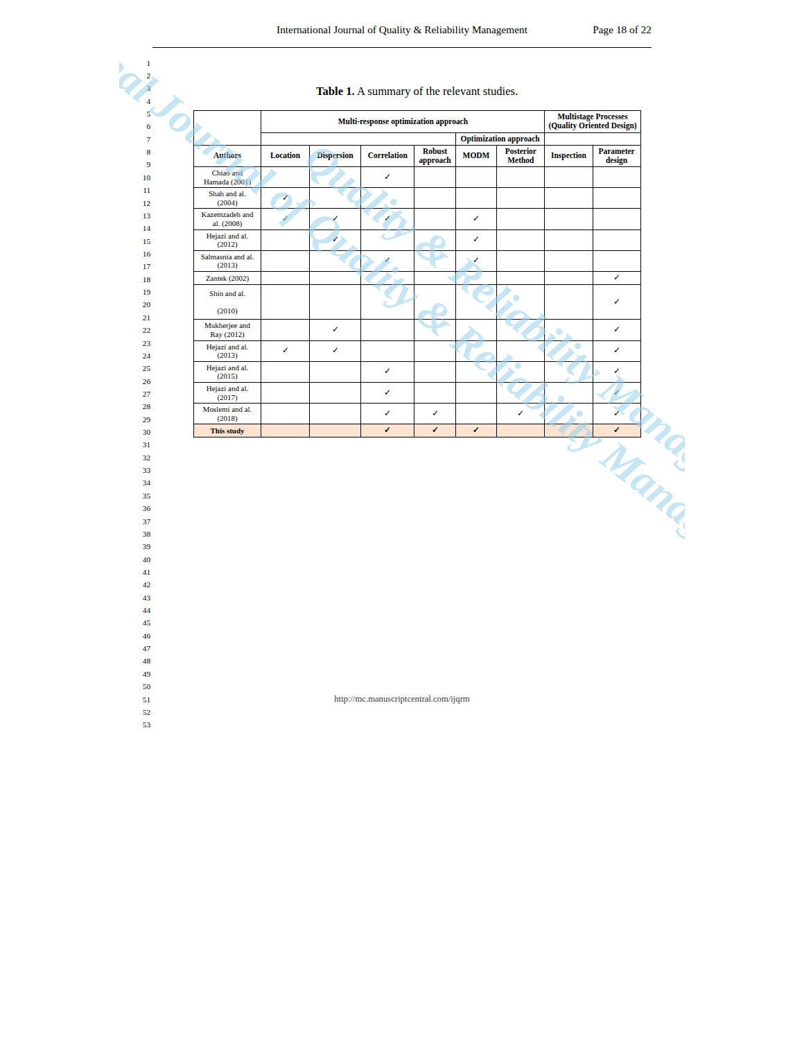International Journal of Quality & Reliability Management Page 18 of 22
1
2
3
4
5
6
7
8
9
10
11
12
13
14
15
16
17
18
19
20
21
22
23
24
25
26
27
28
29
30
31
32
33
34
35
36
37
38
39
40
41
42
43
44
45
46
47
48
49
50
51
52
53
54
55
56
57
58
59
60
Table 1. A summary of the relevant studies.
| | Multi-response optimization approach | Multistage Processes (Quality Oriented Design) |
| --- | --- | --- |
| | Optimization approach | |
| Authors | Location | Dispersion | Correlation | Robust approach | MODM | Posterior Method | Inspection | Parameter design |
| Chiao and Hamada (2001) | | | ✓ | | | | | |
| Shah and al. (2004) | ✓ | | | | | | | |
| Kazemzadeh and al. (2008) | ✓ | ✓ | ✓ | | ✓ | | | |
| Hejazi and al. (2012) | | ✓ | | | ✓ | | | |
| Salmasnia and al. (2013) | | | ✓ | | ✓ | | | |
| Zantek (2002) | | | | | | | | ✓ |
| Shin and al. (2010) | | | | | | | | ✓ |
| Mukherjee and Ray (2012) | | ✓ | | | | | | ✓ |
| Hejazi and al. (2013) | ✓ | ✓ | | | | | | ✓ |
| Hejazi and al. (2015) | | | ✓ | | | | | ✓ |
| Hejazi and al. (2017) | | | ✓ | | | | | ✓ |
| Moslemi and al. (2018) | | | ✓ | ✓ | | ✓ | | ✓ |
| This study | | | ✓ | ✓ | ✓ | | | ✓ |
http://mc.manuscriptcentral.com/ijqrm
national Journal of Quality & Reliability Managem
Quality & Reliability Managem